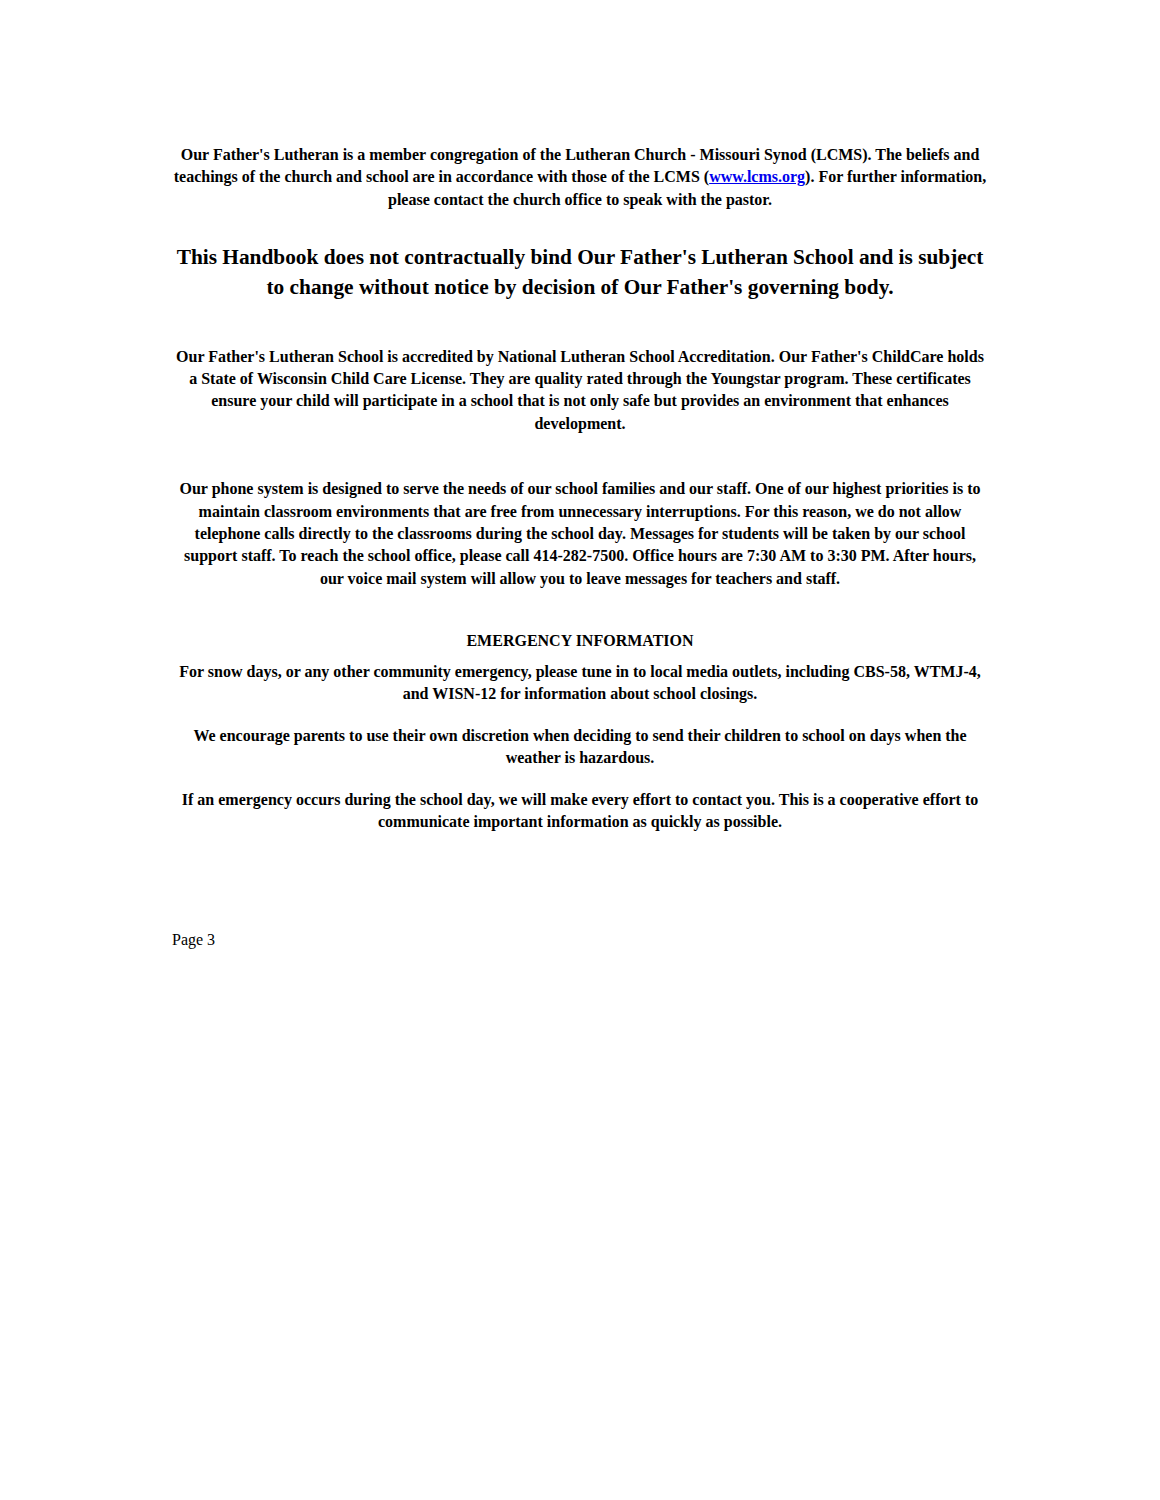Our Father's Lutheran is a member congregation of the Lutheran Church - Missouri Synod (LCMS). The beliefs and teachings of the church and school are in accordance with those of the LCMS (www.lcms.org). For further information, please contact the church office to speak with the pastor.
This Handbook does not contractually bind Our Father's Lutheran School and is subject to change without notice by decision of Our Father's governing body.
Our Father's Lutheran School is accredited by National Lutheran School Accreditation. Our Father's ChildCare holds a State of Wisconsin Child Care License. They are quality rated through the Youngstar program. These certificates ensure your child will participate in a school that is not only safe but provides an environment that enhances development.
Our phone system is designed to serve the needs of our school families and our staff. One of our highest priorities is to maintain classroom environments that are free from unnecessary interruptions. For this reason, we do not allow telephone calls directly to the classrooms during the school day. Messages for students will be taken by our school support staff. To reach the school office, please call 414-282-7500. Office hours are 7:30 AM to 3:30 PM. After hours, our voice mail system will allow you to leave messages for teachers and staff.
EMERGENCY INFORMATION
For snow days, or any other community emergency, please tune in to local media outlets, including CBS-58, WTMJ-4, and WISN-12 for information about school closings.
We encourage parents to use their own discretion when deciding to send their children to school on days when the weather is hazardous.
If an emergency occurs during the school day, we will make every effort to contact you. This is a cooperative effort to communicate important information as quickly as possible.
Page 3